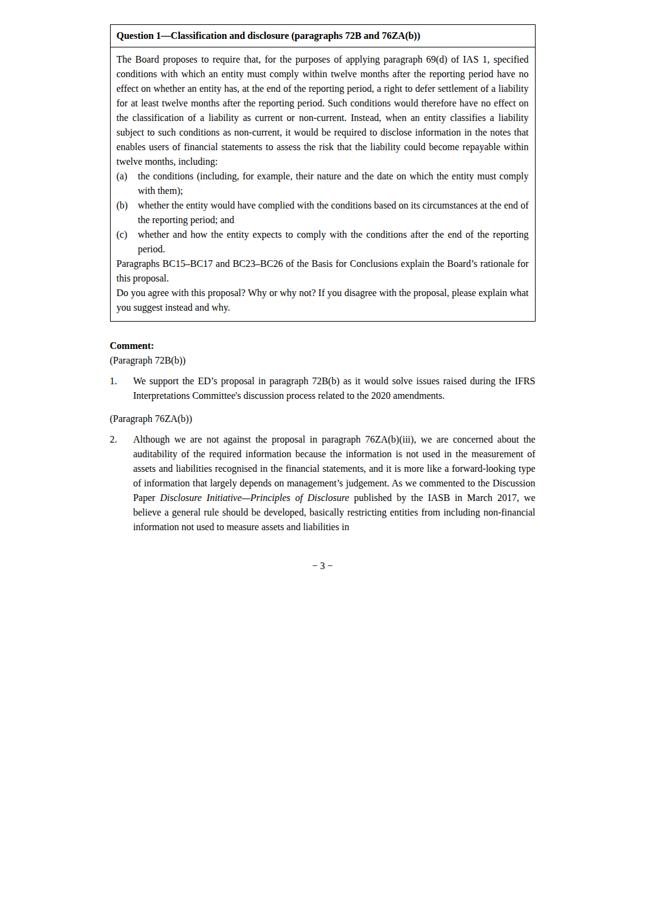Question 1—Classification and disclosure (paragraphs 72B and 76ZA(b))
The Board proposes to require that, for the purposes of applying paragraph 69(d) of IAS 1, specified conditions with which an entity must comply within twelve months after the reporting period have no effect on whether an entity has, at the end of the reporting period, a right to defer settlement of a liability for at least twelve months after the reporting period. Such conditions would therefore have no effect on the classification of a liability as current or non-current. Instead, when an entity classifies a liability subject to such conditions as non-current, it would be required to disclose information in the notes that enables users of financial statements to assess the risk that the liability could become repayable within twelve months, including:
(a) the conditions (including, for example, their nature and the date on which the entity must comply with them);
(b) whether the entity would have complied with the conditions based on its circumstances at the end of the reporting period; and
(c) whether and how the entity expects to comply with the conditions after the end of the reporting period.
Paragraphs BC15–BC17 and BC23–BC26 of the Basis for Conclusions explain the Board’s rationale for this proposal.
Do you agree with this proposal? Why or why not? If you disagree with the proposal, please explain what you suggest instead and why.
Comment:
(Paragraph 72B(b))
We support the ED’s proposal in paragraph 72B(b) as it would solve issues raised during the IFRS Interpretations Committee's discussion process related to the 2020 amendments.
(Paragraph 76ZA(b))
Although we are not against the proposal in paragraph 76ZA(b)(iii), we are concerned about the auditability of the required information because the information is not used in the measurement of assets and liabilities recognised in the financial statements, and it is more like a forward-looking type of information that largely depends on management’s judgement. As we commented to the Discussion Paper Disclosure Initiative—Principles of Disclosure published by the IASB in March 2017, we believe a general rule should be developed, basically restricting entities from including non-financial information not used to measure assets and liabilities in
− 3 −